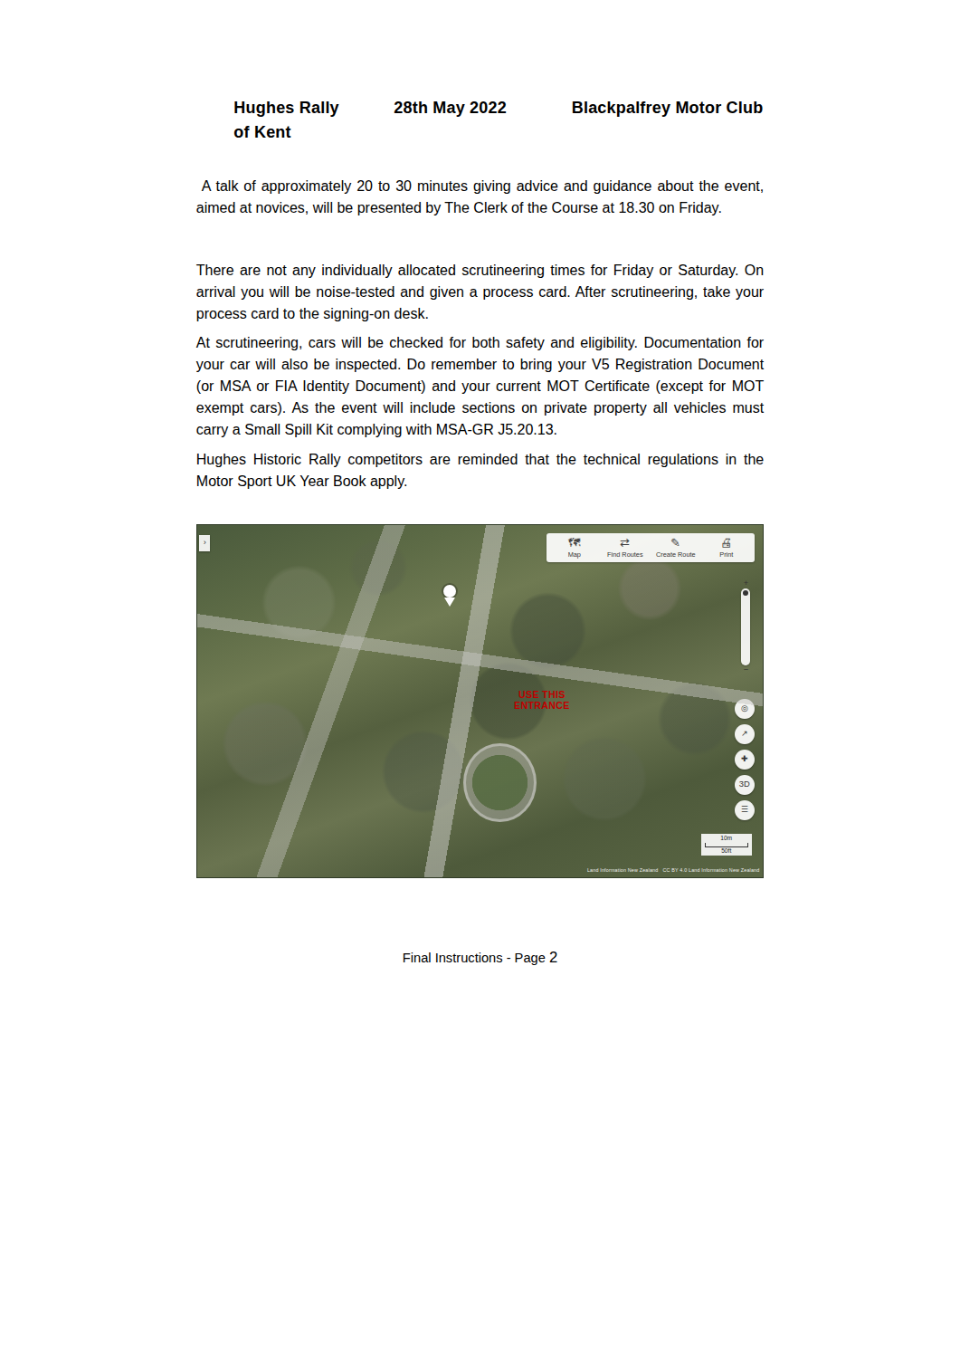Hughes Rally 28th May 2022 Blackpalfrey Motor Club of Kent
A talk of approximately 20 to 30 minutes giving advice and guidance about the event, aimed at novices, will be presented by The Clerk of the Course at 18.30 on Friday.
There are not any individually allocated scrutineering times for Friday or Saturday. On arrival you will be noise-tested and given a process card. After scrutineering, take your process card to the signing-on desk.
At scrutineering, cars will be checked for both safety and eligibility. Documentation for your car will also be inspected. Do remember to bring your V5 Registration Document (or MSA or FIA Identity Document) and your current MOT Certificate (except for MOT exempt cars). As the event will include sections on private property all vehicles must carry a Small Spill Kit complying with MSA-GR J5.20.13.
Hughes Historic Rally competitors are reminded that the technical regulations in the Motor Sport UK Year Book apply.
›
🗺Map
⇄Find Routes
✎Create Route
🖨Print
+ −
USE THIS
ENTRANCE
◎
↗
✚
3D
☰
10m 50ft
Land Information New Zealand CC BY 4.0 Land Information New Zealand
Final Instructions - Page 2